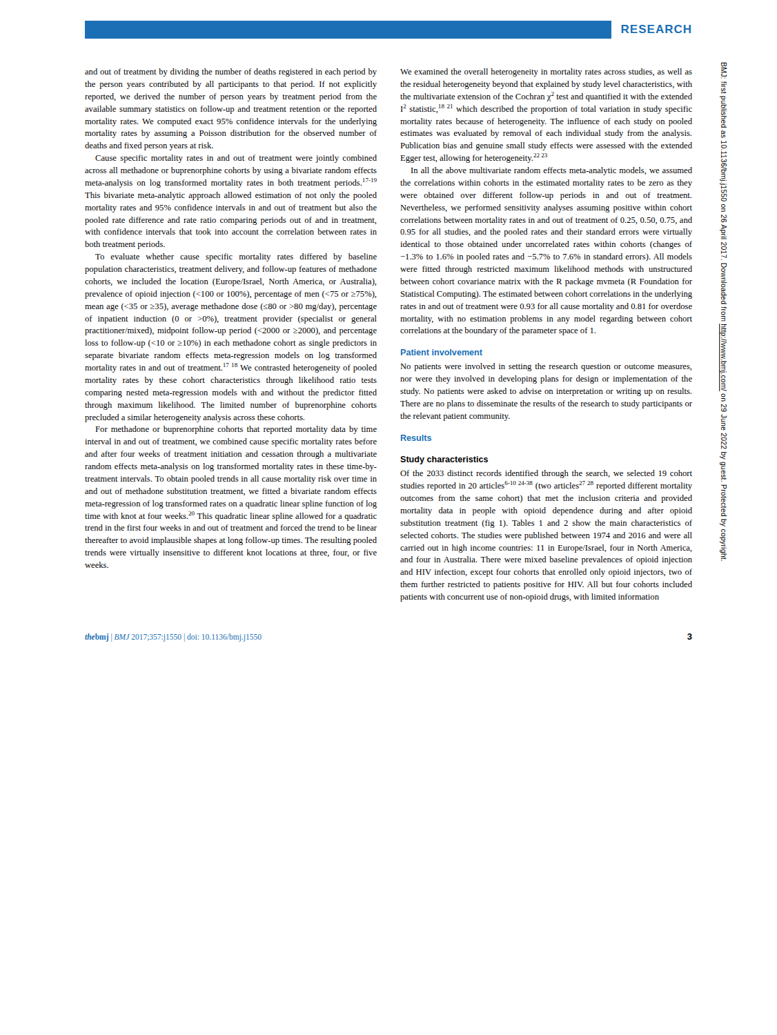RESEARCH
BMJ: first published as 10.1136/bmj.j1550 on 26 April 2017. Downloaded from http://www.bmj.com/ on 29 June 2022 by guest. Protected by copyright.
and out of treatment by dividing the number of deaths registered in each period by the person years contributed by all participants to that period. If not explicitly reported, we derived the number of person years by treatment period from the available summary statistics on follow-up and treatment retention or the reported mortality rates. We computed exact 95% confidence intervals for the underlying mortality rates by assuming a Poisson distribution for the observed number of deaths and fixed person years at risk.
Cause specific mortality rates in and out of treatment were jointly combined across all methadone or buprenorphine cohorts by using a bivariate random effects meta-analysis on log transformed mortality rates in both treatment periods.17-19 This bivariate meta-analytic approach allowed estimation of not only the pooled mortality rates and 95% confidence intervals in and out of treatment but also the pooled rate difference and rate ratio comparing periods out of and in treatment, with confidence intervals that took into account the correlation between rates in both treatment periods.
To evaluate whether cause specific mortality rates differed by baseline population characteristics, treatment delivery, and follow-up features of methadone cohorts, we included the location (Europe/Israel, North America, or Australia), prevalence of opioid injection (<100 or 100%), percentage of men (<75 or ≥75%), mean age (<35 or ≥35), average methadone dose (≤80 or >80 mg/day), percentage of inpatient induction (0 or >0%), treatment provider (specialist or general practitioner/mixed), midpoint follow-up period (<2000 or ≥2000), and percentage loss to follow-up (<10 or ≥10%) in each methadone cohort as single predictors in separate bivariate random effects meta-regression models on log transformed mortality rates in and out of treatment.17 18 We contrasted heterogeneity of pooled mortality rates by these cohort characteristics through likelihood ratio tests comparing nested meta-regression models with and without the predictor fitted through maximum likelihood. The limited number of buprenorphine cohorts precluded a similar heterogeneity analysis across these cohorts.
For methadone or buprenorphine cohorts that reported mortality data by time interval in and out of treatment, we combined cause specific mortality rates before and after four weeks of treatment initiation and cessation through a multivariate random effects meta-analysis on log transformed mortality rates in these time-by-treatment intervals. To obtain pooled trends in all cause mortality risk over time in and out of methadone substitution treatment, we fitted a bivariate random effects meta-regression of log transformed rates on a quadratic linear spline function of log time with knot at four weeks.20 This quadratic linear spline allowed for a quadratic trend in the first four weeks in and out of treatment and forced the trend to be linear thereafter to avoid implausible shapes at long follow-up times. The resulting pooled trends were virtually insensitive to different knot locations at three, four, or five weeks.
We examined the overall heterogeneity in mortality rates across studies, as well as the residual heterogeneity beyond that explained by study level characteristics, with the multivariate extension of the Cochran χ2 test and quantified it with the extended I2 statistic,18 21 which described the proportion of total variation in study specific mortality rates because of heterogeneity. The influence of each study on pooled estimates was evaluated by removal of each individual study from the analysis. Publication bias and genuine small study effects were assessed with the extended Egger test, allowing for heterogeneity.22 23
In all the above multivariate random effects meta-analytic models, we assumed the correlations within cohorts in the estimated mortality rates to be zero as they were obtained over different follow-up periods in and out of treatment. Nevertheless, we performed sensitivity analyses assuming positive within cohort correlations between mortality rates in and out of treatment of 0.25, 0.50, 0.75, and 0.95 for all studies, and the pooled rates and their standard errors were virtually identical to those obtained under uncorrelated rates within cohorts (changes of −1.3% to 1.6% in pooled rates and −5.7% to 7.6% in standard errors). All models were fitted through restricted maximum likelihood methods with unstructured between cohort covariance matrix with the R package mvmeta (R Foundation for Statistical Computing). The estimated between cohort correlations in the underlying rates in and out of treatment were 0.93 for all cause mortality and 0.81 for overdose mortality, with no estimation problems in any model regarding between cohort correlations at the boundary of the parameter space of 1.
Patient involvement
No patients were involved in setting the research question or outcome measures, nor were they involved in developing plans for design or implementation of the study. No patients were asked to advise on interpretation or writing up on results. There are no plans to disseminate the results of the research to study participants or the relevant patient community.
Results
Study characteristics
Of the 2033 distinct records identified through the search, we selected 19 cohort studies reported in 20 articles6-10 24-38 (two articles27 28 reported different mortality outcomes from the same cohort) that met the inclusion criteria and provided mortality data in people with opioid dependence during and after opioid substitution treatment (fig 1). Tables 1 and 2 show the main characteristics of selected cohorts. The studies were published between 1974 and 2016 and were all carried out in high income countries: 11 in Europe/Israel, four in North America, and four in Australia. There were mixed baseline prevalences of opioid injection and HIV infection, except four cohorts that enrolled only opioid injectors, two of them further restricted to patients positive for HIV. All but four cohorts included patients with concurrent use of non-opioid drugs, with limited information
the bmj | BMJ 2017;357:j1550 | doi: 10.1136/bmj.j1550
3